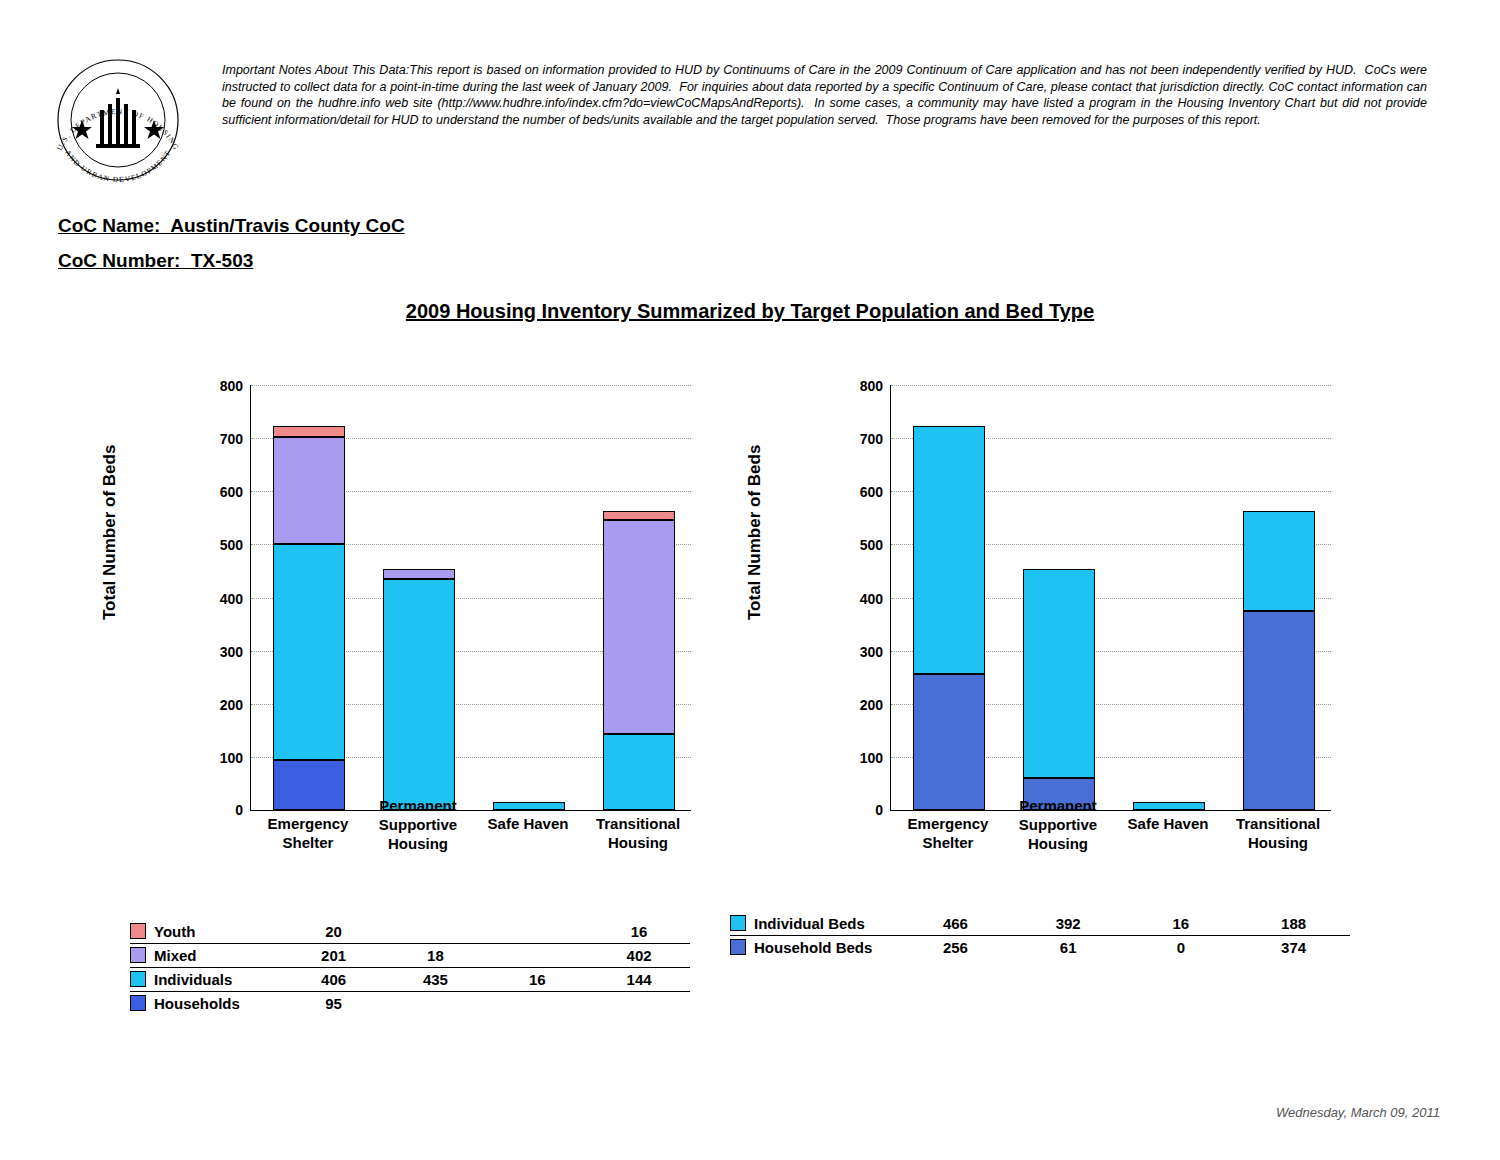U.S. DEPARTMENT OF HOUSING AND URBAN DEVELOPMENT
Important Notes About This Data:This report is based on information provided to HUD by Continuums of Care in the 2009 Continuum of Care application and has not been independently verified by HUD. CoCs were instructed to collect data for a point-in-time during the last week of January 2009. For inquiries about data reported by a specific Continuum of Care, please contact that jurisdiction directly. CoC contact information can be found on the hudhre.info web site (http://www.hudhre.info/index.cfm?do=viewCoCMapsAndReports). In some cases, a community may have listed a program in the Housing Inventory Chart but did not provide sufficient information/detail for HUD to understand the number of beds/units available and the target population served. Those programs have been removed for the purposes of this report.
CoC Name: Austin/Travis County CoC
CoC Number: TX-503
2009 Housing Inventory Summarized by Target Population and Bed Type
Total Number of Beds
Total Number of Beds
800
700
600
500
400
300
200
100
0
Emergency
Shelter
Permanent
Supportive
Housing
Safe Haven
Transitional
Housing
800
700
600
500
400
300
200
100
0
Emergency
Shelter
Permanent
Supportive
Housing
Safe Haven
Transitional
Housing
| Youth | 20 | | | 16 |
| Mixed | 201 | 18 | | 402 |
| Individuals | 406 | 435 | 16 | 144 |
| Households | 95 | | | |
| Individual Beds | 466 | 392 | 16 | 188 |
| Household Beds | 256 | 61 | 0 | 374 |
Wednesday, March 09, 2011